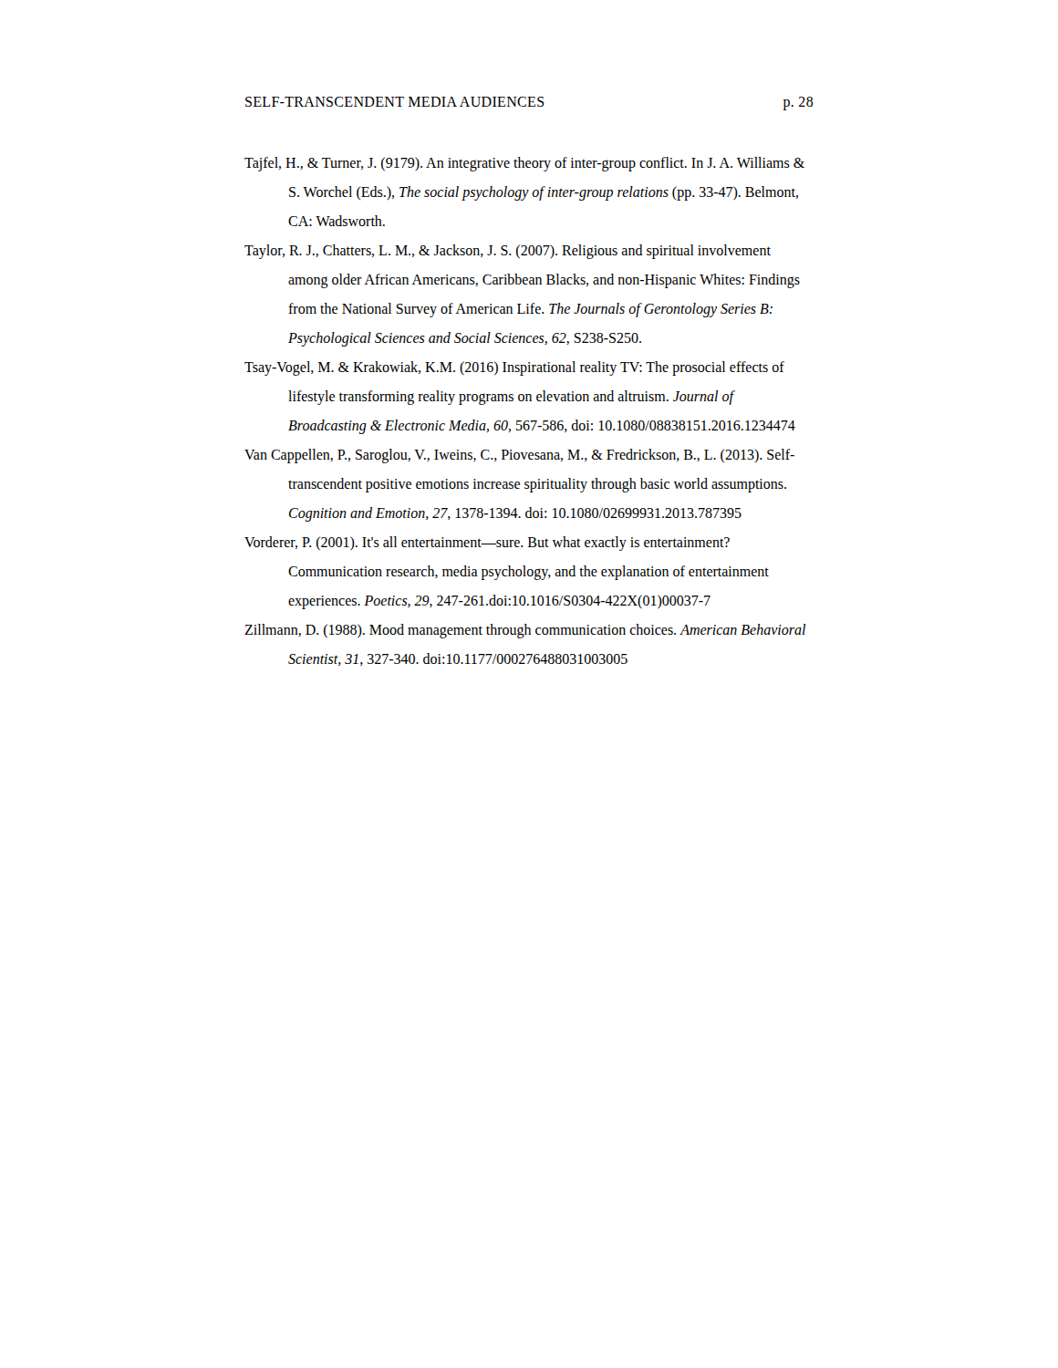Self-Transcendent Media Audiences p. 28
Tajfel, H., & Turner, J. (9179). An integrative theory of inter-group conflict. In J. A. Williams & S. Worchel (Eds.), The social psychology of inter-group relations (pp. 33-47). Belmont, CA: Wadsworth.
Taylor, R. J., Chatters, L. M., & Jackson, J. S. (2007). Religious and spiritual involvement among older African Americans, Caribbean Blacks, and non-Hispanic Whites: Findings from the National Survey of American Life. The Journals of Gerontology Series B: Psychological Sciences and Social Sciences, 62, S238-S250.
Tsay-Vogel, M. & Krakowiak, K.M. (2016) Inspirational reality TV: The prosocial effects of lifestyle transforming reality programs on elevation and altruism. Journal of Broadcasting & Electronic Media, 60, 567-586, doi: 10.1080/08838151.2016.1234474
Van Cappellen, P., Saroglou, V., Iweins, C., Piovesana, M., & Fredrickson, B., L. (2013). Self-transcendent positive emotions increase spirituality through basic world assumptions. Cognition and Emotion, 27, 1378-1394. doi: 10.1080/02699931.2013.787395
Vorderer, P. (2001). It's all entertainment—sure. But what exactly is entertainment? Communication research, media psychology, and the explanation of entertainment experiences. Poetics, 29, 247-261.doi:10.1016/S0304-422X(01)00037-7
Zillmann, D. (1988). Mood management through communication choices. American Behavioral Scientist, 31, 327-340. doi:10.1177/000276488031003005